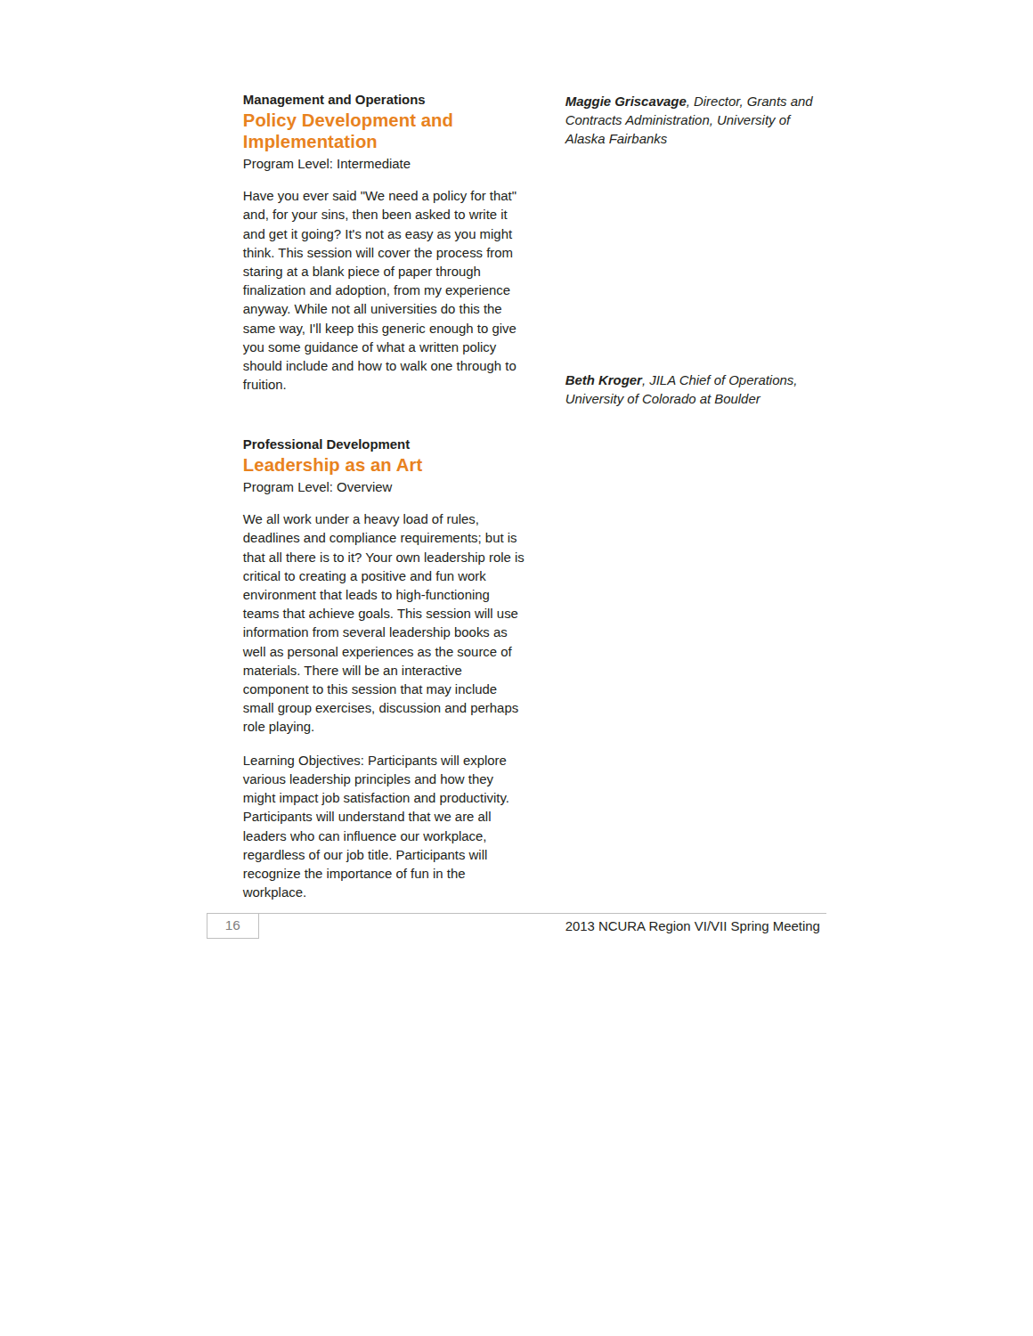Management and Operations
Policy Development and Implementation
Program Level: Intermediate
Have you ever said "We need a policy for that" and, for your sins, then been asked to write it and get it going? It's not as easy as you might think. This session will cover the process from staring at a blank piece of paper through finalization and adoption, from my experience anyway. While not all universities do this the same way, I'll keep this generic enough to give you some guidance of what a written policy should include and how to walk one through to fruition.
Professional Development
Leadership as an Art
Program Level: Overview
We all work under a heavy load of rules, deadlines and compliance requirements; but is that all there is to it? Your own leadership role is critical to creating a positive and fun work environment that leads to high-functioning teams that achieve goals. This session will use information from several leadership books as well as personal experiences as the source of materials. There will be an interactive component to this session that may include small group exercises, discussion and perhaps role playing.
Learning Objectives: Participants will explore various leadership principles and how they might impact job satisfaction and productivity. Participants will understand that we are all leaders who can influence our workplace, regardless of our job title. Participants will recognize the importance of fun in the workplace.
Maggie Griscavage, Director, Grants and Contracts Administration, University of Alaska Fairbanks
Beth Kroger, JILA Chief of Operations, University of Colorado at Boulder
16
2013 NCURA Region VI/VII Spring Meeting